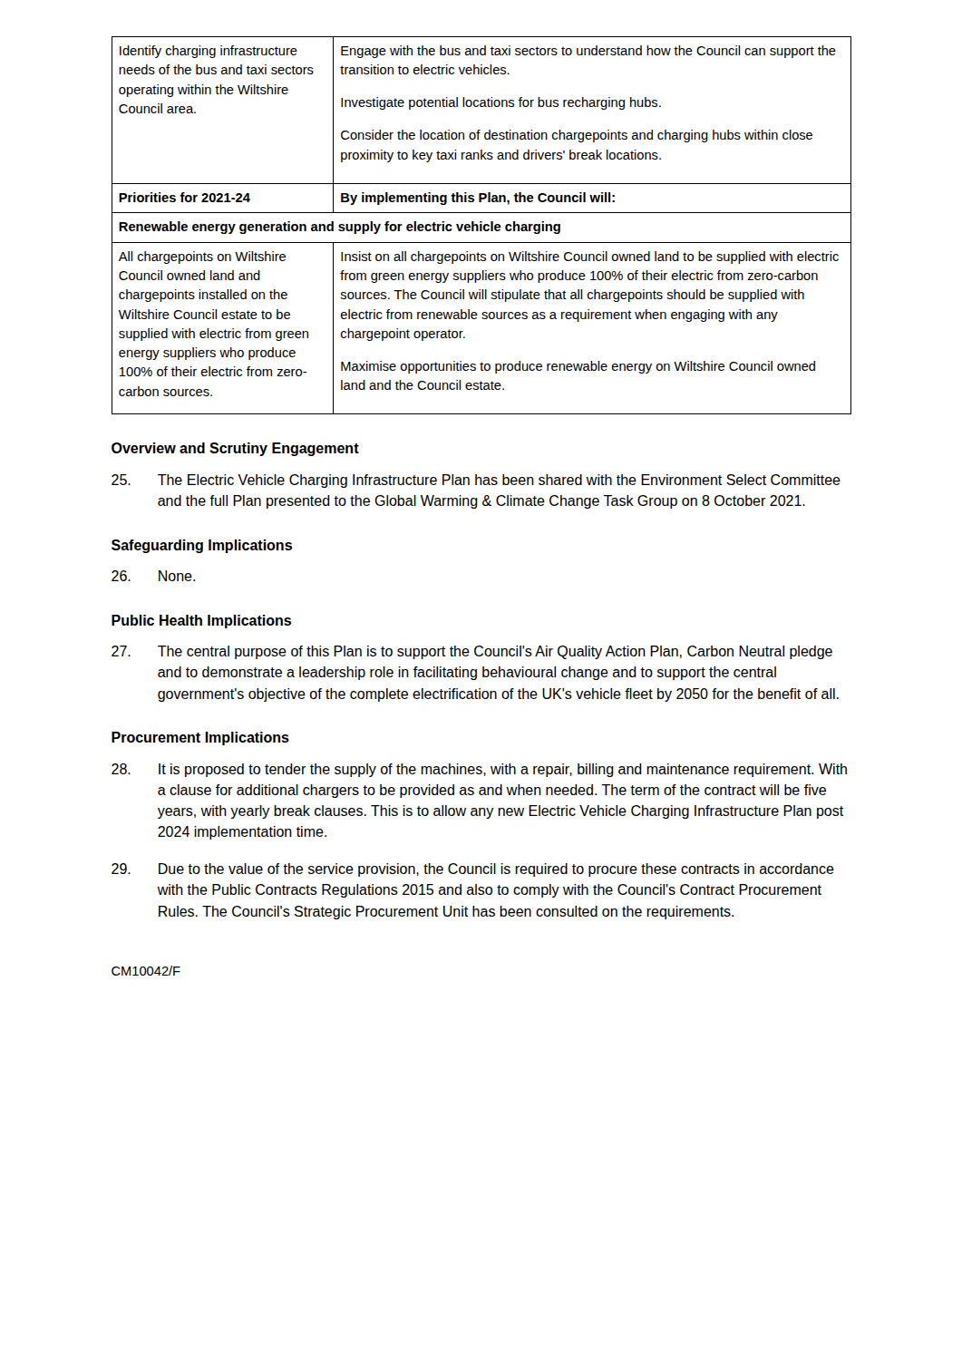| Identify charging infrastructure needs of the bus and taxi sectors operating within the Wiltshire Council area. | Engage with the bus and taxi sectors to understand how the Council can support the transition to electric vehicles. Investigate potential locations for bus recharging hubs. Consider the location of destination chargepoints and charging hubs within close proximity to key taxi ranks and drivers' break locations. |
| Priorities for 2021-24 | By implementing this Plan, the Council will: |
| Renewable energy generation and supply for electric vehicle charging |
| All chargepoints on Wiltshire Council owned land and chargepoints installed on the Wiltshire Council estate to be supplied with electric from green energy suppliers who produce 100% of their electric from zero-carbon sources. | Insist on all chargepoints on Wiltshire Council owned land to be supplied with electric from green energy suppliers who produce 100% of their electric from zero-carbon sources. The Council will stipulate that all chargepoints should be supplied with electric from renewable sources as a requirement when engaging with any chargepoint operator. Maximise opportunities to produce renewable energy on Wiltshire Council owned land and the Council estate. |
Overview and Scrutiny Engagement
25. The Electric Vehicle Charging Infrastructure Plan has been shared with the Environment Select Committee and the full Plan presented to the Global Warming & Climate Change Task Group on 8 October 2021.
Safeguarding Implications
26. None.
Public Health Implications
27. The central purpose of this Plan is to support the Council's Air Quality Action Plan, Carbon Neutral pledge and to demonstrate a leadership role in facilitating behavioural change and to support the central government's objective of the complete electrification of the UK's vehicle fleet by 2050 for the benefit of all.
Procurement Implications
28. It is proposed to tender the supply of the machines, with a repair, billing and maintenance requirement. With a clause for additional chargers to be provided as and when needed. The term of the contract will be five years, with yearly break clauses. This is to allow any new Electric Vehicle Charging Infrastructure Plan post 2024 implementation time.
29. Due to the value of the service provision, the Council is required to procure these contracts in accordance with the Public Contracts Regulations 2015 and also to comply with the Council's Contract Procurement Rules. The Council's Strategic Procurement Unit has been consulted on the requirements.
CM10042/F